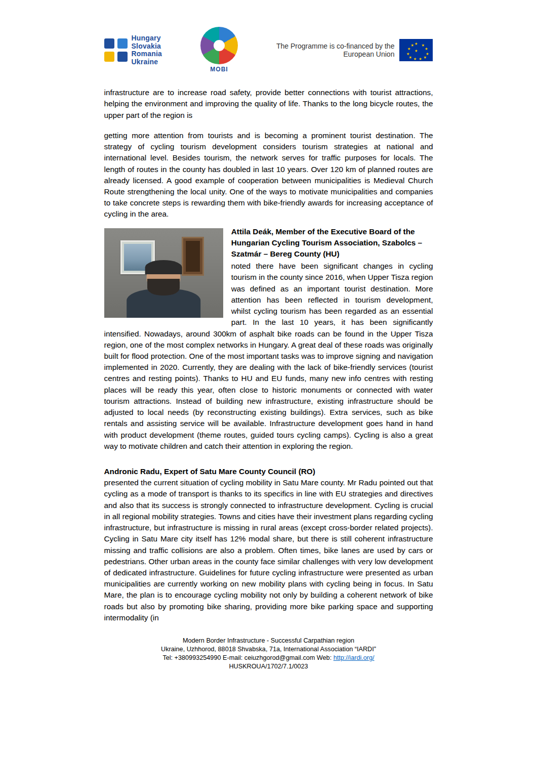Hungary
Slovakia
Romania
Ukraine
MOBI
The Programme is co-financed by the
European Union
infrastructure are to increase road safety, provide better connections with tourist attractions, helping the environment and improving the quality of life. Thanks to the long bicycle routes, the upper part of the region is
getting more attention from tourists and is becoming a prominent tourist destination. The strategy of cycling tourism development considers tourism strategies at national and international level. Besides tourism, the network serves for traffic purposes for locals. The length of routes in the county has doubled in last 10 years. Over 120 km of planned routes are already licensed. A good example of cooperation between municipalities is Medieval Church Route strengthening the local unity. One of the ways to motivate municipalities and companies to take concrete steps is rewarding them with bike-friendly awards for increasing acceptance of cycling in the area.
Attila Deák, Member of the Executive Board of the Hungarian Cycling Tourism Association, Szabolcs – Szatmár – Bereg County (HU)
noted there have been significant changes in cycling tourism in the county since 2016, when Upper Tisza region was defined as an important tourist destination. More attention has been reflected in tourism development, whilst cycling tourism has been regarded as an essential part. In the last 10 years, it has been significantly intensified. Nowadays, around 300km of asphalt bike roads can be found in the Upper Tisza region, one of the most complex networks in Hungary. A great deal of these roads was originally built for flood protection. One of the most important tasks was to improve signing and navigation implemented in 2020. Currently, they are dealing with the lack of bike-friendly services (tourist centres and resting points). Thanks to HU and EU funds, many new info centres with resting places will be ready this year, often close to historic monuments or connected with water tourism attractions. Instead of building new infrastructure, existing infrastructure should be adjusted to local needs (by reconstructing existing buildings). Extra services, such as bike rentals and assisting service will be available. Infrastructure development goes hand in hand with product development (theme routes, guided tours cycling camps). Cycling is also a great way to motivate children and catch their attention in exploring the region.
Andronic Radu, Expert of Satu Mare County Council (RO)
presented the current situation of cycling mobility in Satu Mare county. Mr Radu pointed out that cycling as a mode of transport is thanks to its specifics in line with EU strategies and directives and also that its success is strongly connected to infrastructure development. Cycling is crucial in all regional mobility strategies. Towns and cities have their investment plans regarding cycling infrastructure, but infrastructure is missing in rural areas (except cross-border related projects). Cycling in Satu Mare city itself has 12% modal share, but there is still coherent infrastructure missing and traffic collisions are also a problem. Often times, bike lanes are used by cars or pedestrians. Other urban areas in the county face similar challenges with very low development of dedicated infrastructure. Guidelines for future cycling infrastructure were presented as urban municipalities are currently working on new mobility plans with cycling being in focus. In Satu Mare, the plan is to encourage cycling mobility not only by building a coherent network of bike roads but also by promoting bike sharing, providing more bike parking space and supporting intermodality (in
Modern Border Infrastructure - Successful Carpathian region
Ukraine, Uzhhorod, 88018 Shvabska, 71a, International Association “IARDI”
Tel: +380993254990 E-mail: ceiuzhgorod@gmail.com Web: http://iardi.org/
HUSKROUA/1702/7.1/0023